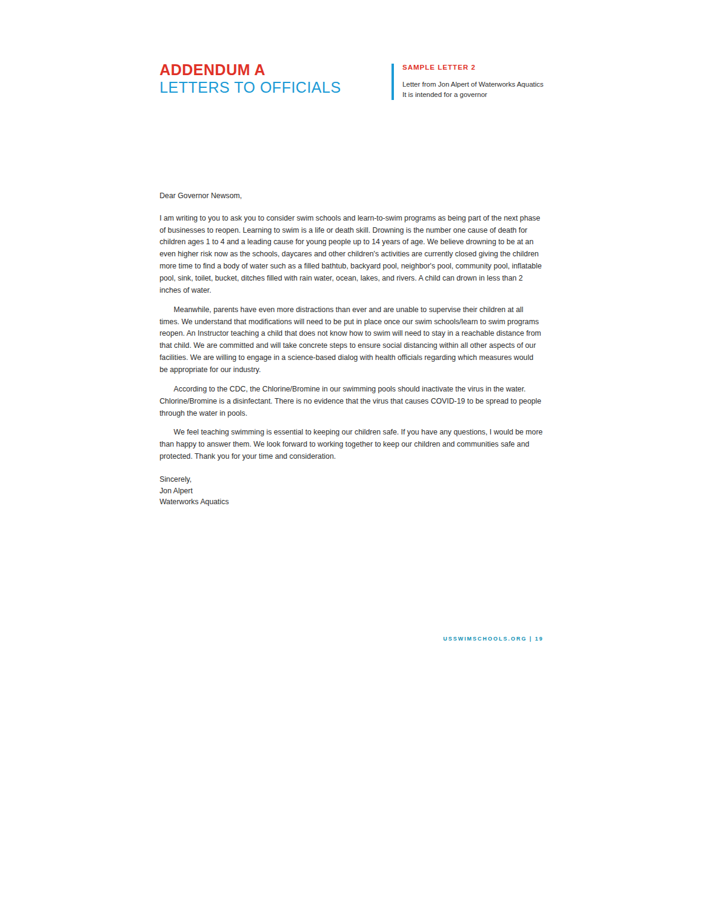ADDENDUM A LETTERS TO OFFICIALS
Sample Letter 2
Letter from Jon Alpert of Waterworks Aquatics
It is intended for a governor
Dear Governor Newsom,
I am writing to you to ask you to consider swim schools and learn-to-swim programs as being part of the next phase of businesses to reopen. Learning to swim is a life or death skill. Drowning is the number one cause of death for children ages 1 to 4 and a leading cause for young people up to 14 years of age. We believe drowning to be at an even higher risk now as the schools, daycares and other children's activities are currently closed giving the children more time to find a body of water such as a filled bathtub, backyard pool, neighbor's pool, community pool, inflatable pool, sink, toilet, bucket, ditches filled with rain water, ocean, lakes, and rivers. A child can drown in less than 2 inches of water.
Meanwhile, parents have even more distractions than ever and are unable to supervise their children at all times. We understand that modifications will need to be put in place once our swim schools/learn to swim programs reopen. An Instructor teaching a child that does not know how to swim will need to stay in a reachable distance from that child. We are committed and will take concrete steps to ensure social distancing within all other aspects of our facilities. We are willing to engage in a science-based dialog with health officials regarding which measures would be appropriate for our industry.
According to the CDC, the Chlorine/Bromine in our swimming pools should inactivate the virus in the water. Chlorine/Bromine is a disinfectant. There is no evidence that the virus that causes COVID-19 to be spread to people through the water in pools.
We feel teaching swimming is essential to keeping our children safe. If you have any questions, I would be more than happy to answer them. We look forward to working together to keep our children and communities safe and protected. Thank you for your time and consideration.
Sincerely,
Jon Alpert
Waterworks Aquatics
USSWIMSCHOOLS.ORG | 19